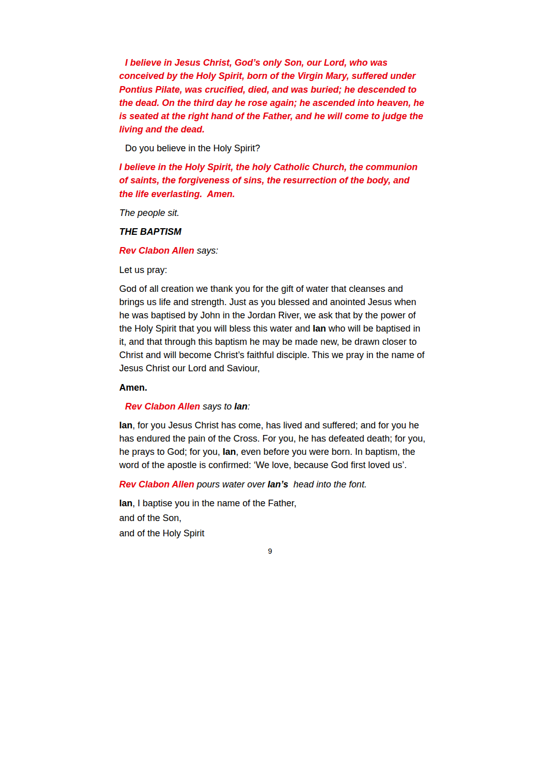I believe in Jesus Christ, God’s only Son, our Lord, who was conceived by the Holy Spirit, born of the Virgin Mary, suffered under Pontius Pilate, was crucified, died, and was buried; he descended to the dead. On the third day he rose again; he ascended into heaven, he is seated at the right hand of the Father, and he will come to judge the living and the dead.
Do you believe in the Holy Spirit?
I believe in the Holy Spirit, the holy Catholic Church, the communion of saints, the forgiveness of sins, the resurrection of the body, and the life everlasting. Amen.
The people sit.
THE BAPTISM
Rev Clabon Allen says:
Let us pray:
God of all creation we thank you for the gift of water that cleanses and brings us life and strength. Just as you blessed and anointed Jesus when he was baptised by John in the Jordan River, we ask that by the power of the Holy Spirit that you will bless this water and Ian who will be baptised in it, and that through this baptism he may be made new, be drawn closer to Christ and will become Christ’s faithful disciple. This we pray in the name of Jesus Christ our Lord and Saviour,
Amen.
Rev Clabon Allen says to Ian:
Ian, for you Jesus Christ has come, has lived and suffered; and for you he has endured the pain of the Cross. For you, he has defeated death; for you, he prays to God; for you, Ian, even before you were born. In baptism, the word of the apostle is confirmed: ‘We love, because God first loved us’.
Rev Clabon Allen pours water over Ian’s head into the font.
Ian, I baptise you in the name of the Father,
and of the Son,
and of the Holy Spirit
9